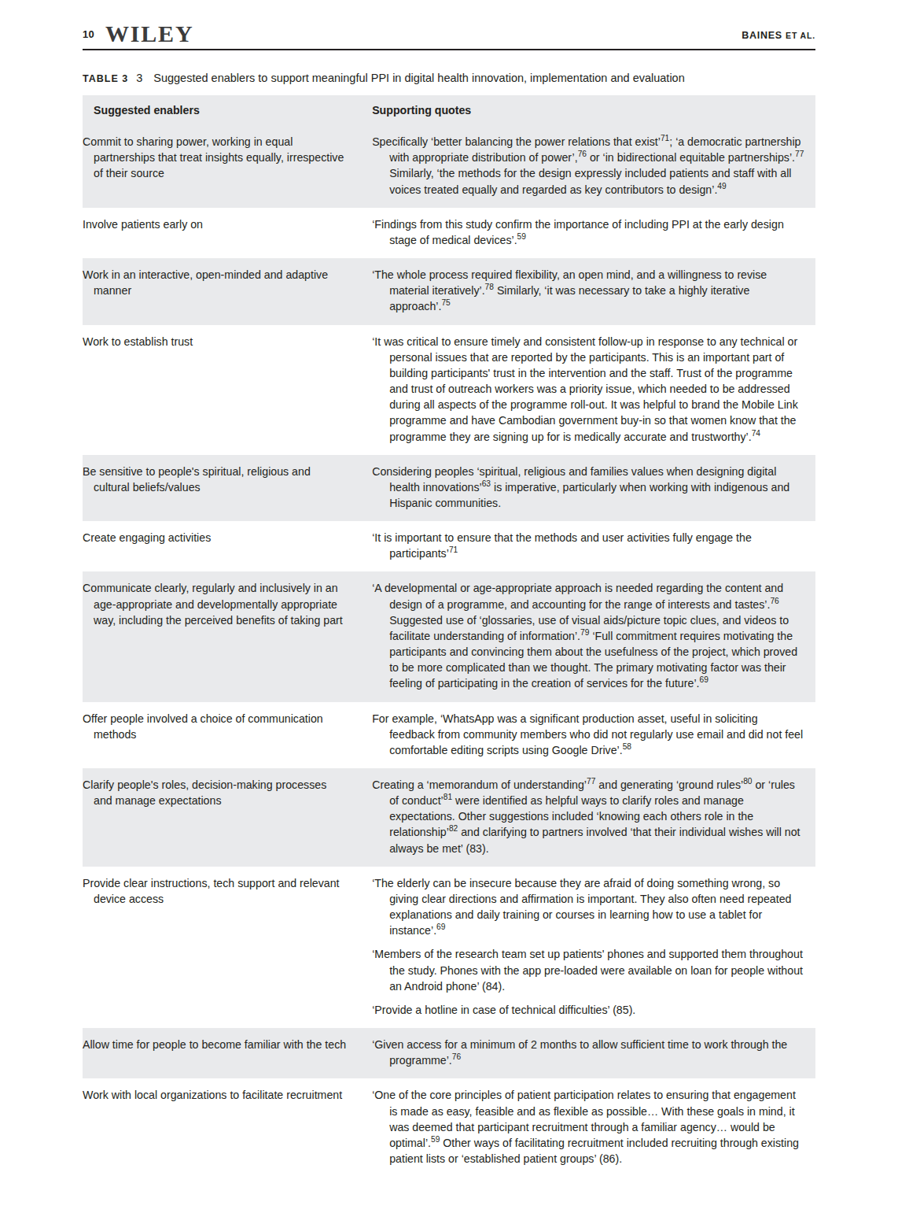10
WILEY
Baines et al.
Table 33 Suggested enablers to support meaningful PPI in digital health innovation, implementation and evaluation
| Suggested enablers | Supporting quotes |
| --- | --- |
| Commit to sharing power, working in equal partnerships that treat insights equally, irrespective of their source | Specifically ‘better balancing the power relations that exist’ 71 ; ‘a democratic partnership with appropriate distribution of power’, 76 or ‘in bidirectional equitable partnerships’. 77 Similarly, ‘the methods for the design expressly included patients and staff with all voices treated equally and regarded as key contributors to design’. 49 |
| Involve patients early on | ‘Findings from this study confirm the importance of including PPI at the early design stage of medical devices’. 59 |
| Work in an interactive, open-minded and adaptive manner | ‘The whole process required flexibility, an open mind, and a willingness to revise material iteratively’. 78 Similarly, ‘it was necessary to take a highly iterative approach’. 75 |
| Work to establish trust | ‘It was critical to ensure timely and consistent follow-up in response to any technical or personal issues that are reported by the participants. This is an important part of building participants' trust in the intervention and the staff. Trust of the programme and trust of outreach workers was a priority issue, which needed to be addressed during all aspects of the programme roll-out. It was helpful to brand the Mobile Link programme and have Cambodian government buy-in so that women know that the programme they are signing up for is medically accurate and trustworthy’. 74 |
| Be sensitive to people's spiritual, religious and cultural beliefs/values | Considering peoples ‘spiritual, religious and families values when designing digital health innovations’ 63 is imperative, particularly when working with indigenous and Hispanic communities. |
| Create engaging activities | ‘It is important to ensure that the methods and user activities fully engage the participants’ 71 |
| Communicate clearly, regularly and inclusively in an age-appropriate and developmentally appropriate way, including the perceived benefits of taking part | ‘A developmental or age-appropriate approach is needed regarding the content and design of a programme, and accounting for the range of interests and tastes’. 76 Suggested use of ‘glossaries, use of visual aids/picture topic clues, and videos to facilitate understanding of information’. 79 ‘Full commitment requires motivating the participants and convincing them about the usefulness of the project, which proved to be more complicated than we thought. The primary motivating factor was their feeling of participating in the creation of services for the future’. 69 |
| Offer people involved a choice of communication methods | For example, ‘WhatsApp was a significant production asset, useful in soliciting feedback from community members who did not regularly use email and did not feel comfortable editing scripts using Google Drive’. 58 |
| Clarify people's roles, decision-making processes and manage expectations | Creating a ‘memorandum of understanding’ 77 and generating ‘ground rules’ 80 or ‘rules of conduct’ 81 were identified as helpful ways to clarify roles and manage expectations. Other suggestions included ‘knowing each others role in the relationship’ 82 and clarifying to partners involved ‘that their individual wishes will not always be met’ (83). |
| Provide clear instructions, tech support and relevant device access | ‘The elderly can be insecure because they are afraid of doing something wrong, so giving clear directions and affirmation is important. They also often need repeated explanations and daily training or courses in learning how to use a tablet for instance’. 69 ‘Members of the research team set up patients' phones and supported them throughout the study. Phones with the app pre-loaded were available on loan for people without an Android phone’ (84). ‘Provide a hotline in case of technical difficulties’ (85). |
| Allow time for people to become familiar with the tech | ‘Given access for a minimum of 2 months to allow sufficient time to work through the programme’. 76 |
| Work with local organizations to facilitate recruitment | ‘One of the core principles of patient participation relates to ensuring that engagement is made as easy, feasible and as flexible as possible… With these goals in mind, it was deemed that participant recruitment through a familiar agency… would be optimal’. 59 Other ways of facilitating recruitment included recruiting through existing patient lists or ‘established patient groups’ (86). |